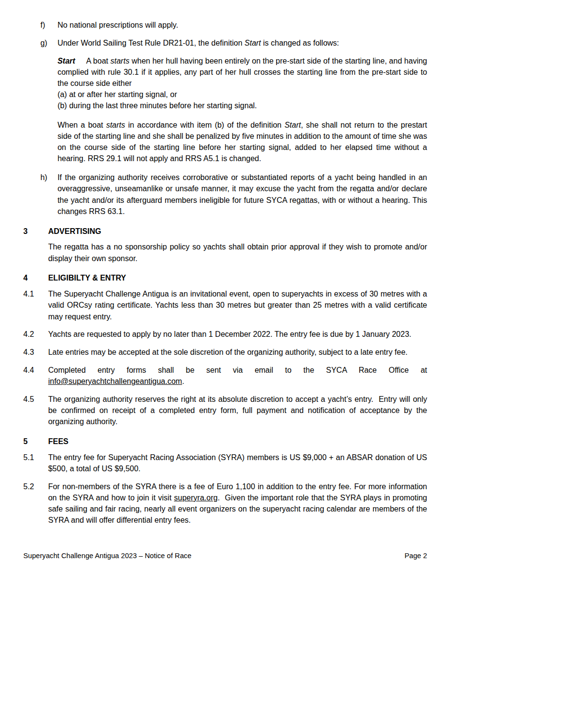f)
No national prescriptions will apply.
g)
Under World Sailing Test Rule DR21-01, the definition Start is changed as follows:
Start A boat starts when her hull having been entirely on the pre-start side of the starting line, and having complied with rule 30.1 if it applies, any part of her hull crosses the starting line from the pre-start side to the course side either
(a) at or after her starting signal, or
(b) during the last three minutes before her starting signal.
When a boat starts in accordance with item (b) of the definition Start, she shall not return to the prestart side of the starting line and she shall be penalized by five minutes in addition to the amount of time she was on the course side of the starting line before her starting signal, added to her elapsed time without a hearing. RRS 29.1 will not apply and RRS A5.1 is changed.
h)
If the organizing authority receives corroborative or substantiated reports of a yacht being handled in an overaggressive, unseamanlike or unsafe manner, it may excuse the yacht from the regatta and/or declare the yacht and/or its afterguard members ineligible for future SYCA regattas, with or without a hearing. This changes RRS 63.1.
3 ADVERTISING
The regatta has a no sponsorship policy so yachts shall obtain prior approval if they wish to promote and/or display their own sponsor.
4 ELIGIBILTY & ENTRY
4.1
The Superyacht Challenge Antigua is an invitational event, open to superyachts in excess of 30 metres with a valid ORCsy rating certificate. Yachts less than 30 metres but greater than 25 metres with a valid certificate may request entry.
4.2
Yachts are requested to apply by no later than 1 December 2022. The entry fee is due by 1 January 2023.
4.3
Late entries may be accepted at the sole discretion of the organizing authority, subject to a late entry fee.
4.4
Completed entry forms shall be sent via email to the SYCA Race Office at info@superyachtchallengeantigua.com.
4.5
The organizing authority reserves the right at its absolute discretion to accept a yacht’s entry. Entry will only be confirmed on receipt of a completed entry form, full payment and notification of acceptance by the organizing authority.
5 FEES
5.1
The entry fee for Superyacht Racing Association (SYRA) members is US $9,000 + an ABSAR donation of US $500, a total of US $9,500.
5.2
For non-members of the SYRA there is a fee of Euro 1,100 in addition to the entry fee. For more information on the SYRA and how to join it visit superyra.org. Given the important role that the SYRA plays in promoting safe sailing and fair racing, nearly all event organizers on the superyacht racing calendar are members of the SYRA and will offer differential entry fees.
Superyacht Challenge Antigua 2023 – Notice of Race Page 2